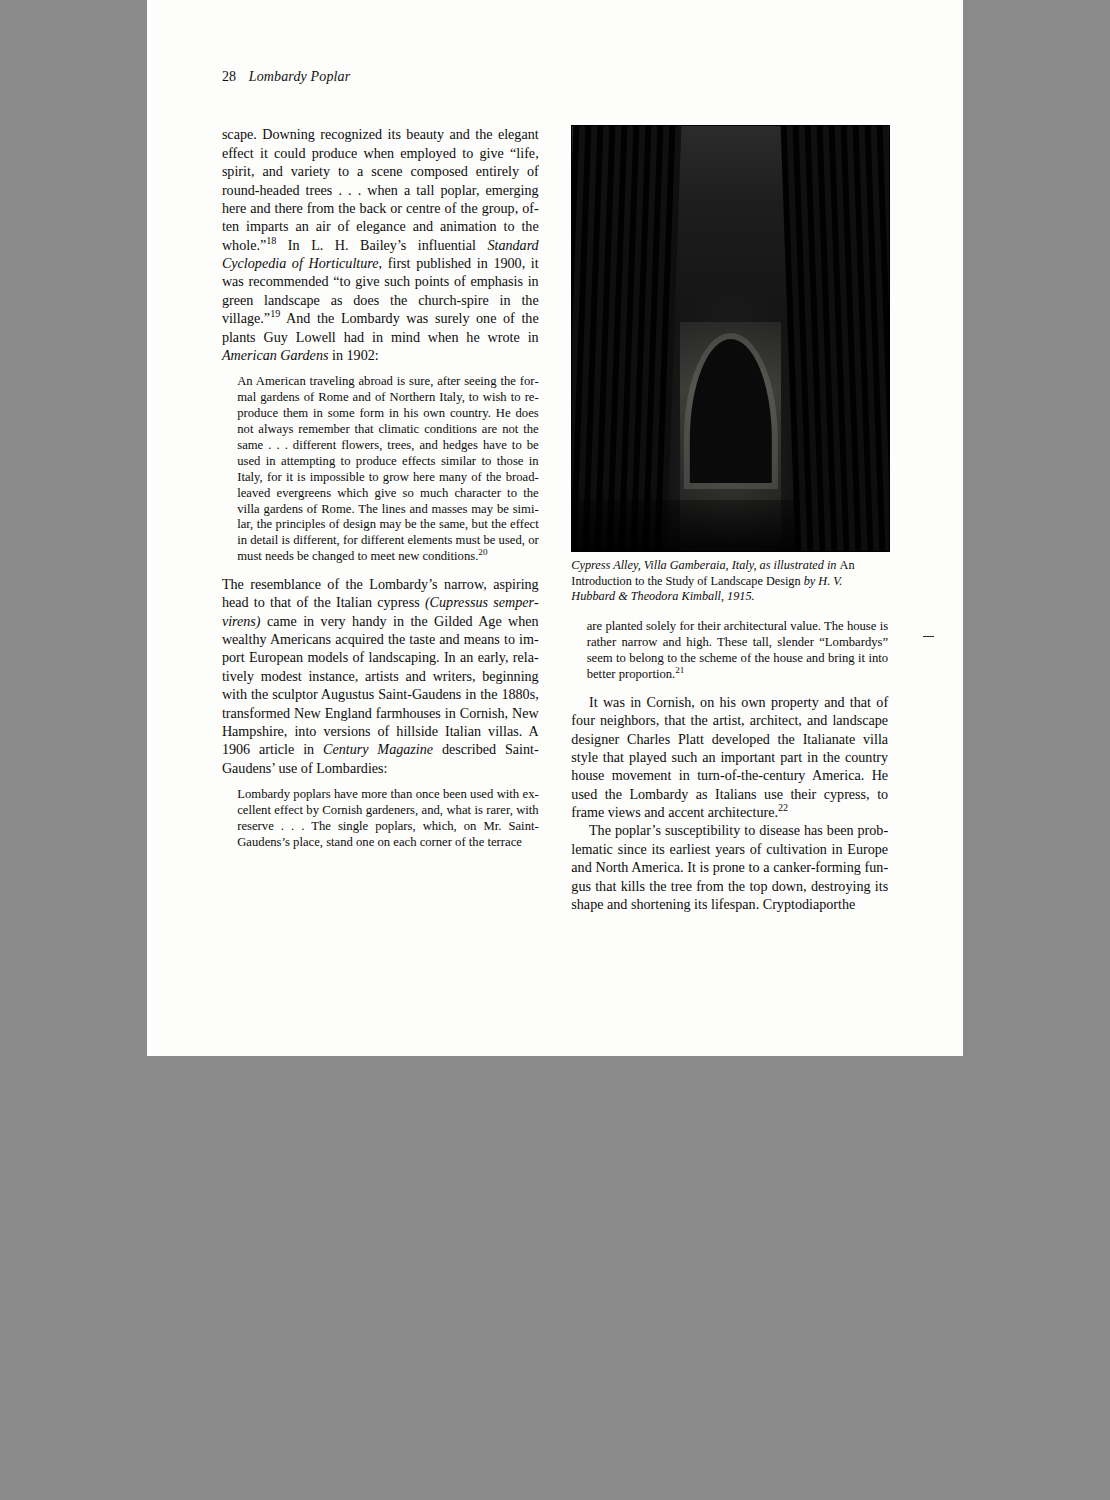28 Lombardy Poplar
scape. Downing recognized its beauty and the elegant effect it could produce when employed to give “life, spirit, and variety to a scene composed entirely of round-headed trees . . . when a tall poplar, emerging here and there from the back or centre of the group, often imparts an air of elegance and animation to the whole.”18 In L. H. Bailey’s influential Standard Cyclopedia of Horticulture, first published in 1900, it was recommended “to give such points of emphasis in green landscape as does the church-spire in the village.”19 And the Lombardy was surely one of the plants Guy Lowell had in mind when he wrote in American Gardens in 1902:
An American traveling abroad is sure, after seeing the formal gardens of Rome and of Northern Italy, to wish to reproduce them in some form in his own country. He does not always remember that climatic conditions are not the same . . . different flowers, trees, and hedges have to be used in attempting to produce effects similar to those in Italy, for it is impossible to grow here many of the broad-leaved evergreens which give so much character to the villa gardens of Rome. The lines and masses may be similar, the principles of design may be the same, but the effect in detail is different, for different elements must be used, or must needs be changed to meet new conditions.20
The resemblance of the Lombardy’s narrow, aspiring head to that of the Italian cypress (Cupressus sempervirens) came in very handy in the Gilded Age when wealthy Americans acquired the taste and means to import European models of landscaping. In an early, relatively modest instance, artists and writers, beginning with the sculptor Augustus Saint-Gaudens in the 1880s, transformed New England farmhouses in Cornish, New Hampshire, into versions of hillside Italian villas. A 1906 article in Century Magazine described Saint-Gaudens’ use of Lombardies:
Lombardy poplars have more than once been used with excellent effect by Cornish gardeners, and, what is rarer, with reserve . . . The single poplars, which, on Mr. Saint-Gaudens’s place, stand one on each corner of the terrace
ALINARI
Cypress Alley, Villa Gamberaia, Italy, as illustrated in An Introduction to the Study of Landscape Design by H. V. Hubbard & Theodora Kimball, 1915.
are planted solely for their architectural value. The house is rather narrow and high. These tall, slender “Lombardys” seem to belong to the scheme of the house and bring it into better proportion.21
It was in Cornish, on his own property and that of four neighbors, that the artist, architect, and landscape designer Charles Platt developed the Italianate villa style that played such an important part in the country house movement in turn-of-the-century America. He used the Lombardy as Italians use their cypress, to frame views and accent architecture.22
The poplar’s susceptibility to disease has been problematic since its earliest years of cultivation in Europe and North America. It is prone to a canker-forming fungus that kills the tree from the top down, destroying its shape and shortening its lifespan. Cryptodiaporthe